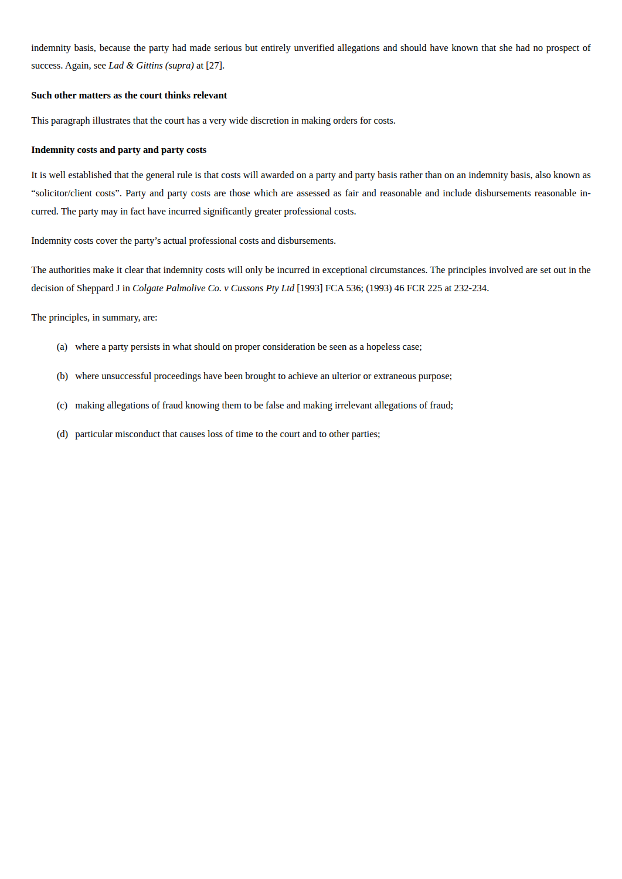indemnity basis, because the party had made serious but entirely unverified allegations and should have known that she had no prospect of success. Again, see Lad & Gittins (supra) at [27].
Such other matters as the court thinks relevant
This paragraph illustrates that the court has a very wide discretion in making orders for costs.
Indemnity costs and party and party costs
It is well established that the general rule is that costs will awarded on a party and party basis rather than on an indemnity basis, also known as “solicitor/client costs”. Party and party costs are those which are assessed as fair and reasonable and include disbursements reasonable incurred. The party may in fact have incurred significantly greater professional costs.
Indemnity costs cover the party’s actual professional costs and disbursements.
The authorities make it clear that indemnity costs will only be incurred in exceptional circumstances. The principles involved are set out in the decision of Sheppard J in Colgate Palmolive Co. v Cussons Pty Ltd [1993] FCA 536; (1993) 46 FCR 225 at 232-234.
The principles, in summary, are:
(a) where a party persists in what should on proper consideration be seen as a hopeless case;
(b) where unsuccessful proceedings have been brought to achieve an ulterior or extraneous purpose;
(c) making allegations of fraud knowing them to be false and making irrelevant allegations of fraud;
(d) particular misconduct that causes loss of time to the court and to other parties;